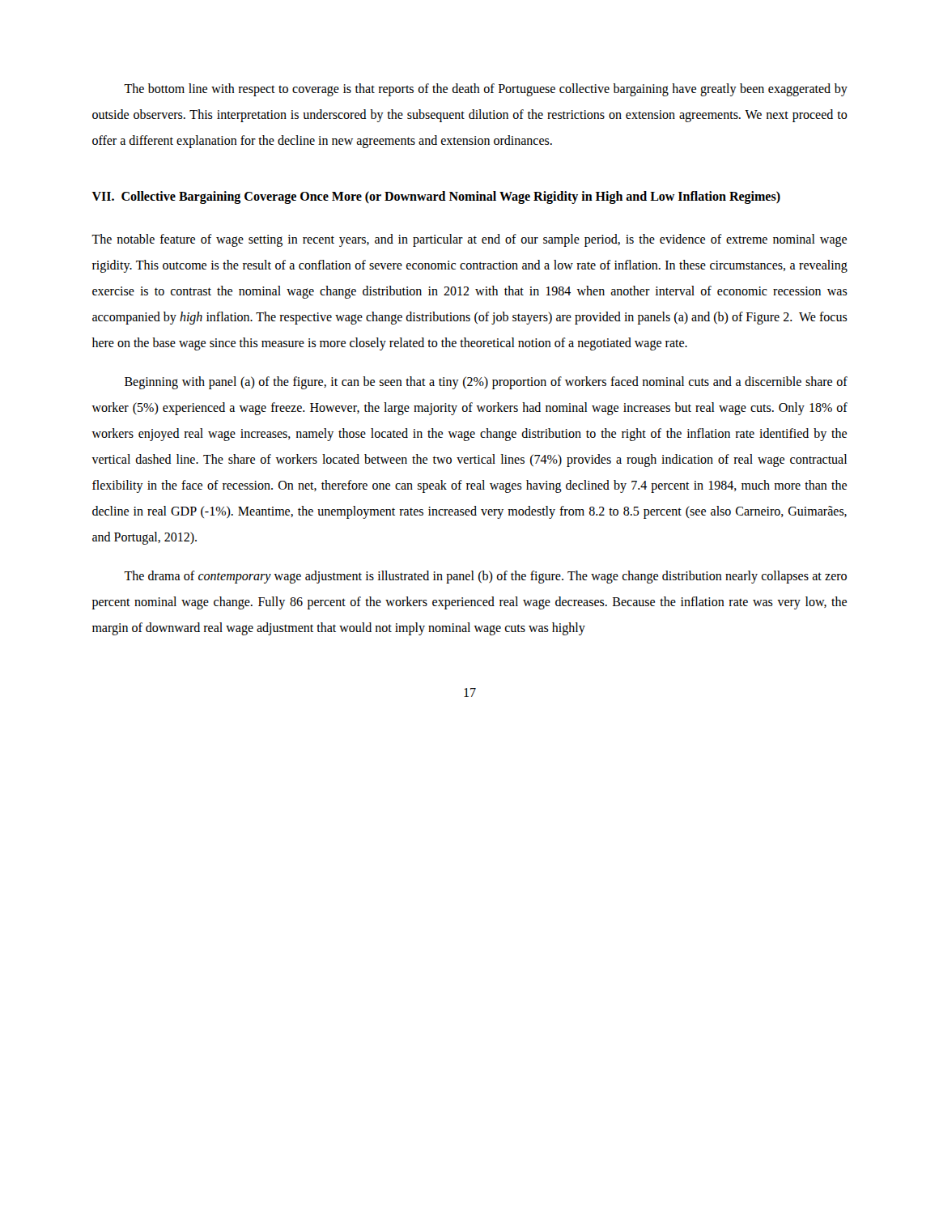The bottom line with respect to coverage is that reports of the death of Portuguese collective bargaining have greatly been exaggerated by outside observers. This interpretation is underscored by the subsequent dilution of the restrictions on extension agreements. We next proceed to offer a different explanation for the decline in new agreements and extension ordinances.
VII. Collective Bargaining Coverage Once More (or Downward Nominal Wage Rigidity in High and Low Inflation Regimes)
The notable feature of wage setting in recent years, and in particular at end of our sample period, is the evidence of extreme nominal wage rigidity. This outcome is the result of a conflation of severe economic contraction and a low rate of inflation. In these circumstances, a revealing exercise is to contrast the nominal wage change distribution in 2012 with that in 1984 when another interval of economic recession was accompanied by high inflation. The respective wage change distributions (of job stayers) are provided in panels (a) and (b) of Figure 2. We focus here on the base wage since this measure is more closely related to the theoretical notion of a negotiated wage rate.
Beginning with panel (a) of the figure, it can be seen that a tiny (2%) proportion of workers faced nominal cuts and a discernible share of worker (5%) experienced a wage freeze. However, the large majority of workers had nominal wage increases but real wage cuts. Only 18% of workers enjoyed real wage increases, namely those located in the wage change distribution to the right of the inflation rate identified by the vertical dashed line. The share of workers located between the two vertical lines (74%) provides a rough indication of real wage contractual flexibility in the face of recession. On net, therefore one can speak of real wages having declined by 7.4 percent in 1984, much more than the decline in real GDP (-1%). Meantime, the unemployment rates increased very modestly from 8.2 to 8.5 percent (see also Carneiro, Guimarães, and Portugal, 2012).
The drama of contemporary wage adjustment is illustrated in panel (b) of the figure. The wage change distribution nearly collapses at zero percent nominal wage change. Fully 86 percent of the workers experienced real wage decreases. Because the inflation rate was very low, the margin of downward real wage adjustment that would not imply nominal wage cuts was highly
17